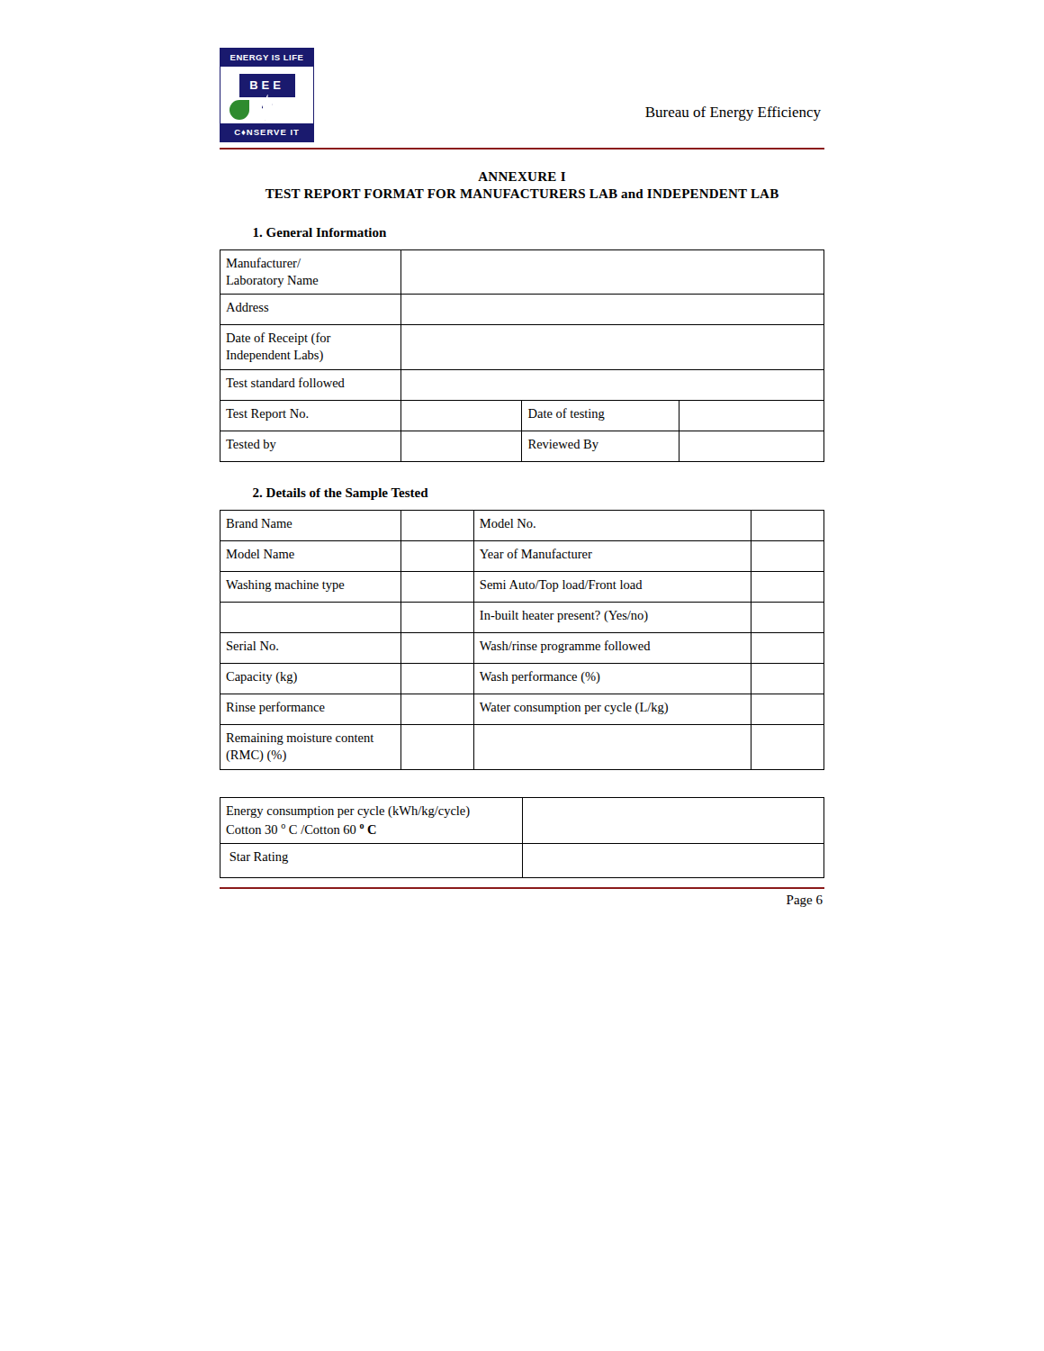ENERGY IS LIFE
BEE
C♦NSERVE IT
Bureau of Energy Efficiency
ANNEXURE I
TEST REPORT FORMAT FOR MANUFACTURERS LAB and INDEPENDENT LAB
General Information
| Manufacturer/ Laboratory Name | |
| Address | |
| Date of Receipt (for Independent Labs) | |
| Test standard followed | |
| Test Report No. | | Date of testing | |
| Tested by | | Reviewed By | |
Details of the Sample Tested
| Brand Name | | Model No. | |
| Model Name | | Year of Manufacturer | |
| Washing machine type | | Semi Auto/Top load/Front load | |
| | | In-built heater present? (Yes/no) | |
| Serial No. | | Wash/rinse programme followed | |
| Capacity (kg) | | Wash performance (%) | |
| Rinse performance | | Water consumption per cycle (L/kg) | |
| Remaining moisture content (RMC) (%) | | | |
| Energy consumption per cycle (kWh/kg/cycle) Cotton 30 o C /Cotton 60 o C | |
| Star Rating | |
Page 6